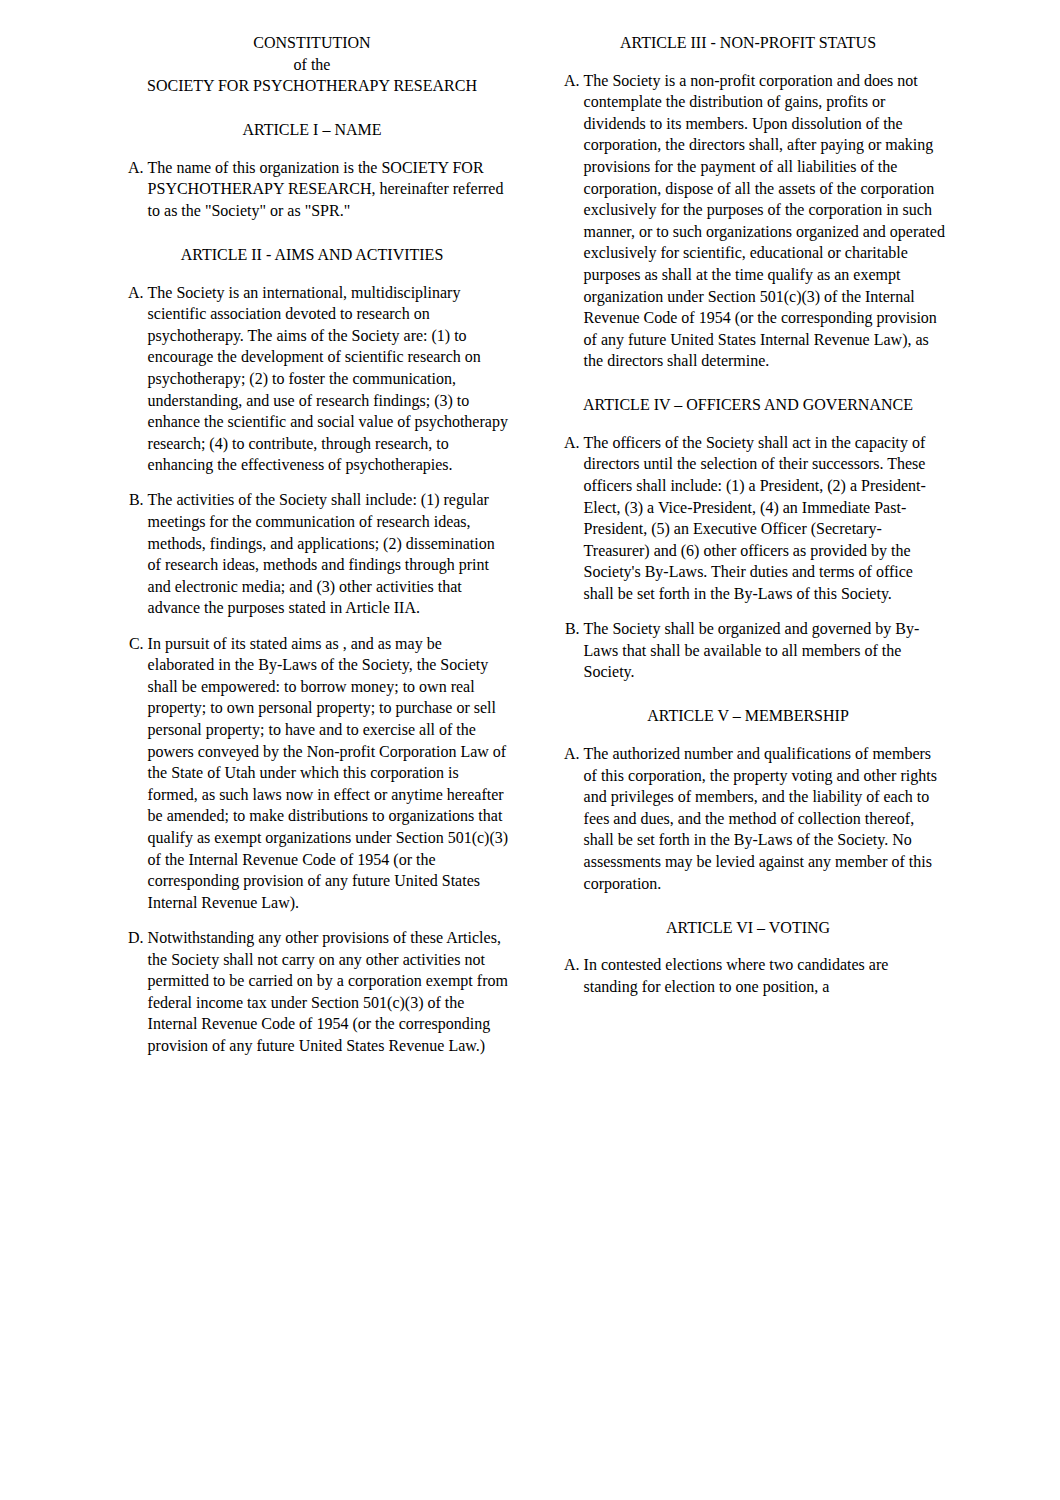CONSTITUTION
of the
SOCIETY FOR PSYCHOTHERAPY RESEARCH
ARTICLE I – NAME
The name of this organization is the SOCIETY FOR PSYCHOTHERAPY RESEARCH, hereinafter referred to as the "Society" or as "SPR."
ARTICLE II - AIMS AND ACTIVITIES
The Society is an international, multidisciplinary scientific association devoted to research on psychotherapy. The aims of the Society are: (1) to encourage the development of scientific research on psychotherapy; (2) to foster the communication, understanding, and use of research findings; (3) to enhance the scientific and social value of psychotherapy research; (4) to contribute, through research, to enhancing the effectiveness of psychotherapies.
The activities of the Society shall include: (1) regular meetings for the communication of research ideas, methods, findings, and applications; (2) dissemination of research ideas, methods and findings through print and electronic media; and (3) other activities that advance the purposes stated in Article IIA.
In pursuit of its stated aims as , and as may be elaborated in the By-Laws of the Society, the Society shall be empowered: to borrow money; to own real property; to own personal property; to purchase or sell personal property; to have and to exercise all of the powers conveyed by the Non-profit Corporation Law of the State of Utah under which this corporation is formed, as such laws now in effect or anytime hereafter be amended; to make distributions to organizations that qualify as exempt organizations under Section 501(c)(3) of the Internal Revenue Code of 1954 (or the corresponding provision of any future United States Internal Revenue Law).
Notwithstanding any other provisions of these Articles, the Society shall not carry on any other activities not permitted to be carried on by a corporation exempt from federal income tax under Section 501(c)(3) of the Internal Revenue Code of 1954 (or the corresponding provision of any future United States Revenue Law.)
ARTICLE III - NON-PROFIT STATUS
The Society is a non-profit corporation and does not contemplate the distribution of gains, profits or dividends to its members. Upon dissolution of the corporation, the directors shall, after paying or making provisions for the payment of all liabilities of the corporation, dispose of all the assets of the corporation exclusively for the purposes of the corporation in such manner, or to such organizations organized and operated exclusively for scientific, educational or charitable purposes as shall at the time qualify as an exempt organization under Section 501(c)(3) of the Internal Revenue Code of 1954 (or the corresponding provision of any future United States Internal Revenue Law), as the directors shall determine.
ARTICLE IV – OFFICERS AND GOVERNANCE
The officers of the Society shall act in the capacity of directors until the selection of their successors. These officers shall include: (1) a President, (2) a President- Elect, (3) a Vice-President, (4) an Immediate Past-President, (5) an Executive Officer (Secretary-Treasurer) and (6) other officers as provided by the Society's By-Laws. Their duties and terms of office shall be set forth in the By-Laws of this Society.
The Society shall be organized and governed by By-Laws that shall be available to all members of the Society.
ARTICLE V – MEMBERSHIP
The authorized number and qualifications of members of this corporation, the property voting and other rights and privileges of members, and the liability of each to fees and dues, and the method of collection thereof, shall be set forth in the By-Laws of the Society. No assessments may be levied against any member of this corporation.
ARTICLE VI – VOTING
In contested elections where two candidates are standing for election to one position, a